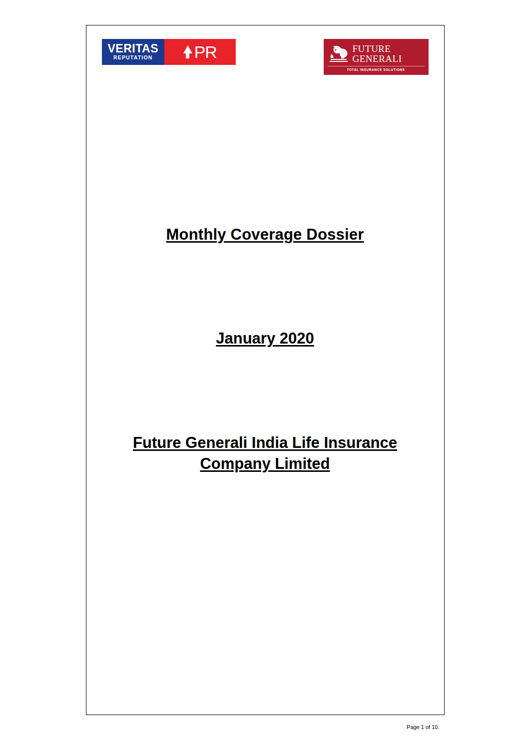VERITAS REPUTATION
PR
FUTURE GENERALI
TOTAL INSURANCE SOLUTIONS
Monthly Coverage Dossier
January 2020
Future Generali India Life Insurance
Company Limited
Page 1 of 10.